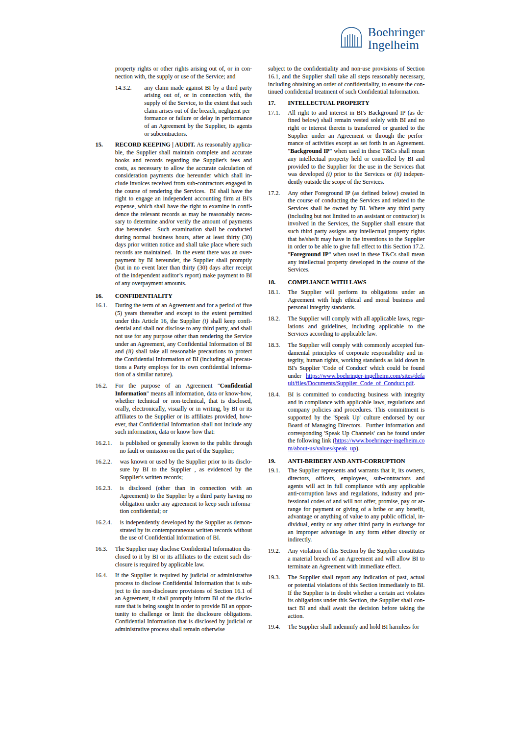Boehringer
Ingelheim
property rights or other rights arising out of, or in connection with, the supply or use of the Service; and
14.3.2.
any claim made against BI by a third party arising out of, or in connection with, the supply of the Service, to the extent that such claim arises out of the breach, negligent performance or failure or delay in performance of an Agreement by the Supplier, its agents or subcontractors.
15.
RECORD KEEPING | AUDIT. As reasonably applicable, the Supplier shall maintain complete and accurate books and records regarding the Supplier's fees and costs, as necessary to allow the accurate calculation of consideration payments due hereunder which shall include invoices received from sub-contractors engaged in the course of rendering the Services. BI shall have the right to engage an independent accounting firm at BI's expense, which shall have the right to examine in confidence the relevant records as may be reasonably necessary to determine and/or verify the amount of payments due hereunder. Such examination shall be conducted during normal business hours, after at least thirty (30) days prior written notice and shall take place where such records are maintained. In the event there was an over-payment by BI hereunder, the Supplier shall promptly (but in no event later than thirty (30) days after receipt of the independent auditor’s report) make payment to BI of any overpayment amounts.
16.
Confidentiality
16.1.
During the term of an Agreement and for a period of five (5) years thereafter and except to the extent permitted under this Article 16, the Supplier (i) shall keep confidential and shall not disclose to any third party, and shall not use for any purpose other than rendering the Service under an Agreement, any Confidential Information of BI and (ii) shall take all reasonable precautions to protect the Confidential Information of BI (including all precautions a Party employs for its own confidential information of a similar nature).
16.2.
For the purpose of an Agreement "Confidential Information" means all information, data or know-how, whether technical or non-technical, that is disclosed, orally, electronically, visually or in writing, by BI or its affiliates to the Supplier or its affiliates provided, however, that Confidential Information shall not include any such information, data or know-how that:
16.2.1.
is published or generally known to the public through no fault or omission on the part of the Supplier;
16.2.2.
was known or used by the Supplier prior to its disclosure by BI to the Supplier , as evidenced by the Supplier's written records;
16.2.3.
is disclosed (other than in connection with an Agreement) to the Supplier by a third party having no obligation under any agreement to keep such information confidential; or
16.2.4.
is independently developed by the Supplier as demonstrated by its contemporaneous written records without the use of Confidential Information of BI.
16.3.
The Supplier may disclose Confidential Information disclosed to it by BI or its affiliates to the extent such disclosure is required by applicable law.
16.4.
If the Supplier is required by judicial or administrative process to disclose Confidential Information that is subject to the non-disclosure provisions of Section 16.1 of an Agreement, it shall promptly inform BI of the disclosure that is being sought in order to provide BI an opportunity to challenge or limit the disclosure obligations. Confidential Information that is disclosed by judicial or administrative process shall remain otherwise
subject to the confidentiality and non-use provisions of Section 16.1, and the Supplier shall take all steps reasonably necessary, including obtaining an order of confidentiality, to ensure the continued confidential treatment of such Confidential Information.
17.
Intellectual Property
17.1.
All right to and interest in BI's Background IP (as defined below) shall remain vested solely with BI and no right or interest therein is transferred or granted to the Supplier under an Agreement or through the performance of activities except as set forth in an Agreement. "Background IP" when used in these T&Cs shall mean any intellectual property held or controlled by BI and provided to the Supplier for the use in the Services that was developed (i) prior to the Services or (ii) independently outside the scope of the Services.
17.2.
Any other Foreground IP (as defined below) created in the course of conducting the Services and related to the Services shall be owned by BI. Where any third party (including but not limited to an assistant or contractor) is involved in the Services, the Supplier shall ensure that such third party assigns any intellectual property rights that he/she/it may have in the inventions to the Supplier in order to be able to give full effect to this Section 17.2. "Foreground IP" when used in these T&Cs shall mean any intellectual property developed in the course of the Services.
18.
Compliance with Laws
18.1.
The Supplier will perform its obligations under an Agreement with high ethical and moral business and personal integrity standards.
18.2.
The Supplier will comply with all applicable laws, regulations and guidelines, including applicable to the Services according to applicable law.
18.3.
The Supplier will comply with commonly accepted fundamental principles of corporate responsibility and integrity, human rights, working standards as laid down in BI's Supplier 'Code of Conduct' which could be found under https://www.boehringer-ingelheim.com/sites/default/files/Documents/Supplier_Code_of_Conduct.pdf.
18.4.
BI is committed to conducting business with integrity and in compliance with applicable laws, regulations and company policies and procedures. This commitment is supported by the 'Speak Up' culture endorsed by our Board of Managing Directors. Further information and corresponding 'Speak Up Channels' can be found under the following link (https://www.boehringer-ingelheim.com/about-us/values/speak_up).
19.
Anti-Bribery and Anti-Corruption
19.1.
The Supplier represents and warrants that it, its owners, directors, officers, employees, sub-contractors and agents will act in full compliance with any applicable anti-corruption laws and regulations, industry and professional codes of and will not offer, promise, pay or arrange for payment or giving of a bribe or any benefit, advantage or anything of value to any public official, individual, entity or any other third party in exchange for an improper advantage in any form either directly or indirectly.
19.2.
Any violation of this Section by the Supplier constitutes a material breach of an Agreement and will allow BI to terminate an Agreement with immediate effect.
19.3.
The Supplier shall report any indication of past, actual or potential violations of this Section immediately to BI. If the Supplier is in doubt whether a certain act violates its obligations under this Section, the Supplier shall contact BI and shall await the decision before taking the action.
19.4.
The Supplier shall indemnify and hold BI harmless for